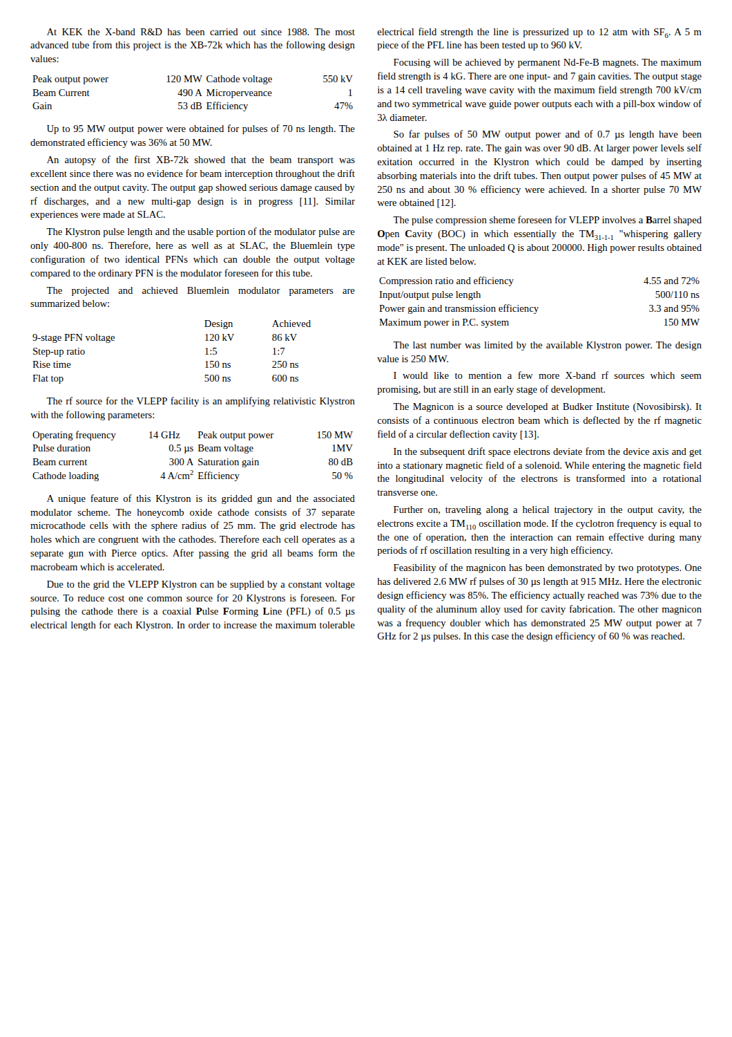At KEK the X-band R&D has been carried out since 1988. The most advanced tube from this project is the XB-72k which has the following design values:
| Peak output power | 120 MW | Cathode voltage | 550 kV |
| Beam Current | 490 A | Microperveance | 1 |
| Gain | 53 dB | Efficiency | 47% |
Up to 95 MW output power were obtained for pulses of 70 ns length. The demonstrated efficiency was 36% at 50 MW.
An autopsy of the first XB-72k showed that the beam transport was excellent since there was no evidence for beam interception throughout the drift section and the output cavity. The output gap showed serious damage caused by rf discharges, and a new multi-gap design is in progress [11]. Similar experiences were made at SLAC.
The Klystron pulse length and the usable portion of the modulator pulse are only 400-800 ns. Therefore, here as well as at SLAC, the Bluemlein type configuration of two identical PFNs which can double the output voltage compared to the ordinary PFN is the modulator foreseen for this tube.
The projected and achieved Bluemlein modulator parameters are summarized below:
| | Design | Achieved |
| 9-stage PFN voltage | 120 kV | 86 kV |
| Step-up ratio | 1:5 | 1:7 |
| Rise time | 150 ns | 250 ns |
| Flat top | 500 ns | 600 ns |
The rf source for the VLEPP facility is an amplifying relativistic Klystron with the following parameters:
| Operating frequency | 14 GHz | Peak output power | 150 MW |
| Pulse duration | 0.5 µs | Beam voltage | 1MV |
| Beam current | 300 A | Saturation gain | 80 dB |
| Cathode loading | 4 A/cm 2 | Efficiency | 50 % |
A unique feature of this Klystron is its gridded gun and the associated modulator scheme. The honeycomb oxide cathode consists of 37 separate microcathode cells with the sphere radius of 25 mm. The grid electrode has holes which are congruent with the cathodes. Therefore each cell operates as a separate gun with Pierce optics. After passing the grid all beams form the macrobeam which is accelerated.
Due to the grid the VLEPP Klystron can be supplied by a constant voltage source. To reduce cost one common source for 20 Klystrons is foreseen. For pulsing the cathode there is a coaxial Pulse Forming Line (PFL) of 0.5 µs electrical length for each Klystron. In order to increase the maximum tolerable electrical field strength the line is pressurized up to 12 atm with SF6. A 5 m piece of the PFL line has been tested up to 960 kV.
Focusing will be achieved by permanent Nd-Fe-B magnets. The maximum field strength is 4 kG. There are one input- and 7 gain cavities. The output stage is a 14 cell traveling wave cavity with the maximum field strength 700 kV/cm and two symmetrical wave guide power outputs each with a pill-box window of 3λ diameter.
So far pulses of 50 MW output power and of 0.7 µs length have been obtained at 1 Hz rep. rate. The gain was over 90 dB. At larger power levels self exitation occurred in the Klystron which could be damped by inserting absorbing materials into the drift tubes. Then output power pulses of 45 MW at 250 ns and about 30 % efficiency were achieved. In a shorter pulse 70 MW were obtained [12].
The pulse compression sheme foreseen for VLEPP involves a Barrel shaped Open Cavity (BOC) in which essentially the TM31-1-1 "whispering gallery mode" is present. The unloaded Q is about 200000. High power results obtained at KEK are listed below.
| Compression ratio and efficiency | 4.55 and 72% |
| Input/output pulse length | 500/110 ns |
| Power gain and transmission efficiency | 3.3 and 95% |
| Maximum power in P.C. system | 150 MW |
The last number was limited by the available Klystron power. The design value is 250 MW.
I would like to mention a few more X-band rf sources which seem promising, but are still in an early stage of development.
The Magnicon is a source developed at Budker Institute (Novosibirsk). It consists of a continuous electron beam which is deflected by the rf magnetic field of a circular deflection cavity [13].
In the subsequent drift space electrons deviate from the device axis and get into a stationary magnetic field of a solenoid. While entering the magnetic field the longitudinal velocity of the electrons is transformed into a rotational transverse one.
Further on, traveling along a helical trajectory in the output cavity, the electrons excite a TM110 oscillation mode. If the cyclotron frequency is equal to the one of operation, then the interaction can remain effective during many periods of rf oscillation resulting in a very high efficiency.
Feasibility of the magnicon has been demonstrated by two prototypes. One has delivered 2.6 MW rf pulses of 30 µs length at 915 MHz. Here the electronic design efficiency was 85%. The efficiency actually reached was 73% due to the quality of the aluminum alloy used for cavity fabrication. The other magnicon was a frequency doubler which has demonstrated 25 MW output power at 7 GHz for 2 µs pulses. In this case the design efficiency of 60 % was reached.